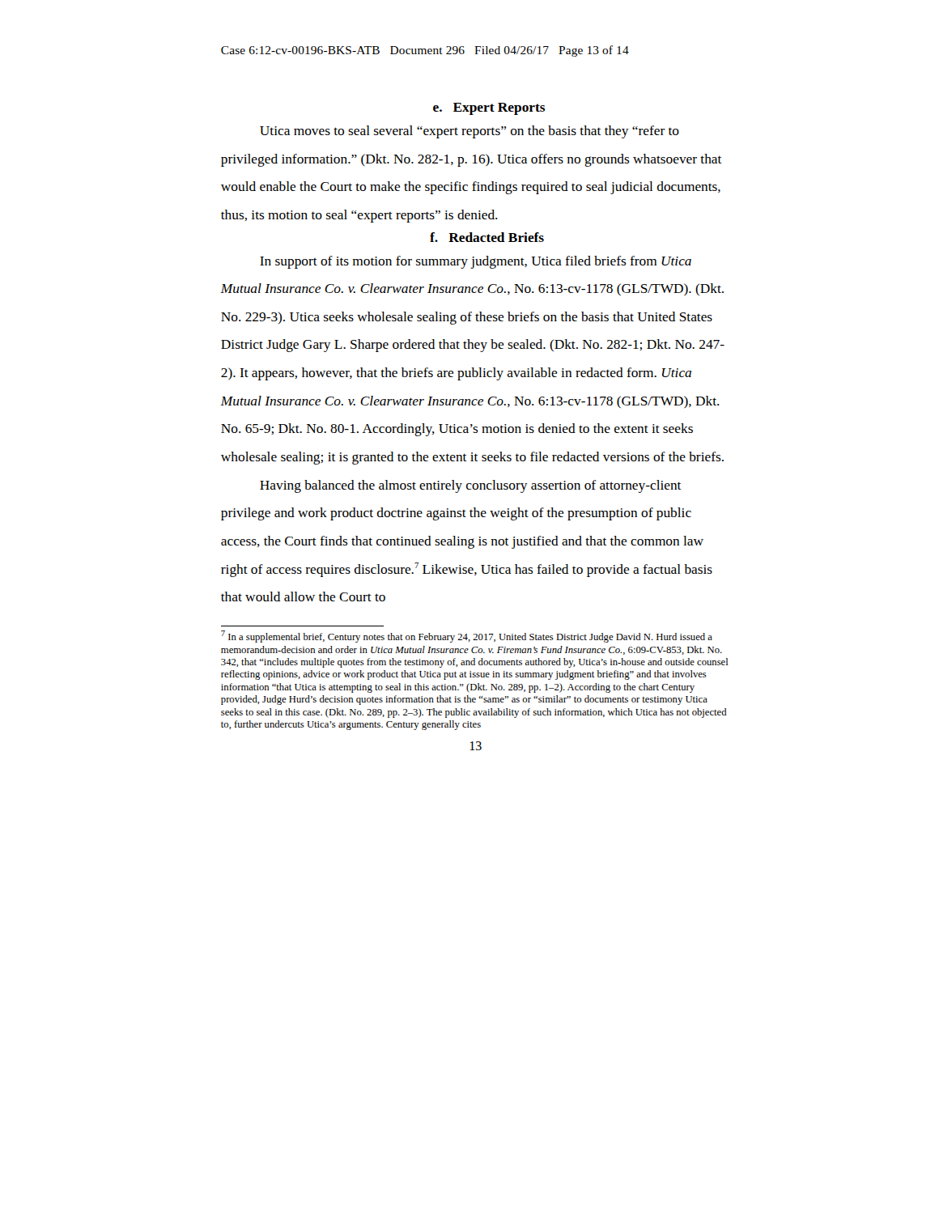Case 6:12-cv-00196-BKS-ATB Document 296 Filed 04/26/17 Page 13 of 14
e. Expert Reports
Utica moves to seal several “expert reports” on the basis that they “refer to privileged information.” (Dkt. No. 282-1, p. 16). Utica offers no grounds whatsoever that would enable the Court to make the specific findings required to seal judicial documents, thus, its motion to seal “expert reports” is denied.
f. Redacted Briefs
In support of its motion for summary judgment, Utica filed briefs from Utica Mutual Insurance Co. v. Clearwater Insurance Co., No. 6:13-cv-1178 (GLS/TWD). (Dkt. No. 229-3). Utica seeks wholesale sealing of these briefs on the basis that United States District Judge Gary L. Sharpe ordered that they be sealed. (Dkt. No. 282-1; Dkt. No. 247-2). It appears, however, that the briefs are publicly available in redacted form. Utica Mutual Insurance Co. v. Clearwater Insurance Co., No. 6:13-cv-1178 (GLS/TWD), Dkt. No. 65-9; Dkt. No. 80-1. Accordingly, Utica’s motion is denied to the extent it seeks wholesale sealing; it is granted to the extent it seeks to file redacted versions of the briefs.
Having balanced the almost entirely conclusory assertion of attorney-client privilege and work product doctrine against the weight of the presumption of public access, the Court finds that continued sealing is not justified and that the common law right of access requires disclosure.7 Likewise, Utica has failed to provide a factual basis that would allow the Court to
7 In a supplemental brief, Century notes that on February 24, 2017, United States District Judge David N. Hurd issued a memorandum-decision and order in Utica Mutual Insurance Co. v. Fireman’s Fund Insurance Co., 6:09-CV-853, Dkt. No. 342, that “includes multiple quotes from the testimony of, and documents authored by, Utica’s in-house and outside counsel reflecting opinions, advice or work product that Utica put at issue in its summary judgment briefing” and that involves information “that Utica is attempting to seal in this action.” (Dkt. No. 289, pp. 1–2). According to the chart Century provided, Judge Hurd’s decision quotes information that is the “same” as or “similar” to documents or testimony Utica seeks to seal in this case. (Dkt. No. 289, pp. 2–3). The public availability of such information, which Utica has not objected to, further undercuts Utica’s arguments. Century generally cites
13